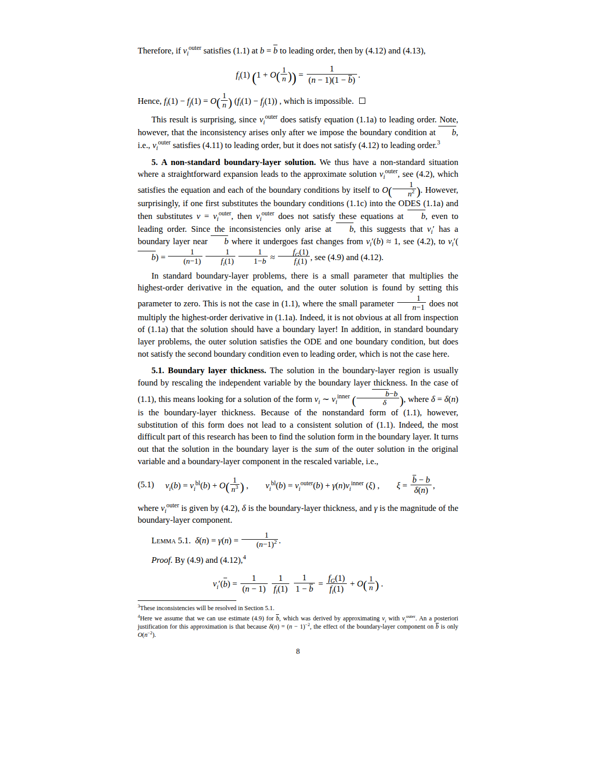Therefore, if viouter satisfies (1.1) at b = b to leading order, then by (4.12) and (4.13),
fi(1) (1 + O(1 n)) = 1(n − 1)(1 − b).
Hence, fi(1) − fj(1) = O(1 n) (fi(1) − fj(1)) , which is impossible.
This result is surprising, since viouter does satisfy equation (1.1a) to leading order. Note, however, that the inconsistency arises only after we impose the boundary condition at b, i.e., viouter satisfies (4.11) to leading order, but it does not satisfy (4.12) to leading order.3
5. A non-standard boundary-layer solution. We thus have a non-standard situation where a straightforward expansion leads to the approximate solution viouter, see (4.2), which satisfies the equation and each of the boundary conditions by itself to O(1 n2). However, surprisingly, if one first substitutes the boundary conditions (1.1c) into the ODES (1.1a) and then substitutes v = viouter, then viouter does not satisfy these equations at b, even to leading order. Since the inconsistencies only arise at b, this suggests that vi′ has a boundary layer near b where it undergoes fast changes from vi′(b) ≈ 1, see (4.2), to vi′(b) = 1(n−1) 1 fi(1) 11−b ≈ fG(1) fi(1), see (4.9) and (4.12).
In standard boundary-layer problems, there is a small parameter that multiplies the highest-order derivative in the equation, and the outer solution is found by setting this parameter to zero. This is not the case in (1.1), where the small parameter 1 n−1 does not multiply the highest-order derivative in (1.1a). Indeed, it is not obvious at all from inspection of (1.1a) that the solution should have a boundary layer! In addition, in standard boundary layer problems, the outer solution satisfies the ODE and one boundary condition, but does not satisfy the second boundary condition even to leading order, which is not the case here.
5.1. Boundary layer thickness. The solution in the boundary-layer region is usually found by rescaling the independent variable by the boundary layer thickness. In the case of (1.1), this means looking for a solution of the form vi ∼ viinner (b−b δ), where δ = δ(n) is the boundary-layer thickness. Because of the nonstandard form of (1.1), however, substitution of this form does not lead to a consistent solution of (1.1). Indeed, the most difficult part of this research has been to find the solution form in the boundary layer. It turns out that the solution in the boundary layer is the sum of the outer solution in the original variable and a boundary-layer component in the rescaled variable, i.e.,
(5.1) vi(b) = vibl(b) + O(1 n3) , vibl(b) = viouter(b) + γ(n)viinner (ξ) , ξ = b − b δ(n),
where viouter is given by (4.2), δ is the boundary-layer thickness, and γ is the magnitude of the boundary-layer component.
Lemma 5.1. δ(n) = γ(n) = 1(n−1)2.
Proof. By (4.9) and (4.12),4
vi′(b) = 1(n − 1) 1 fi(1) 11 − b = fG(1) fi(1) + O(1 n) .
3 These inconsistencies will be resolved in Section 5.1.
4 Here we assume that we can use estimate (4.9) for b, which was derived by approximating vi with viouter. An a posteriori justification for this approximation is that because δ(n) = (n − 1)−2, the effect of the boundary-layer component on b is only O(n−2).
8